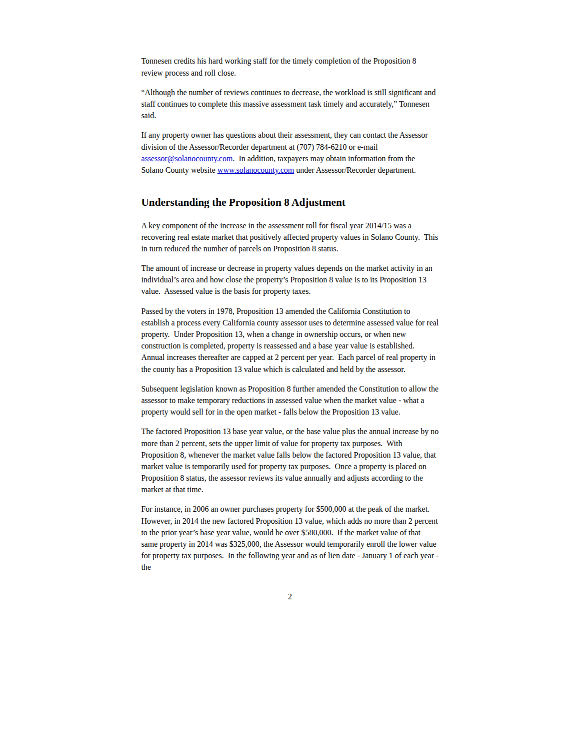Tonnesen credits his hard working staff for the timely completion of the Proposition 8 review process and roll close.
“Although the number of reviews continues to decrease, the workload is still significant and staff continues to complete this massive assessment task timely and accurately,” Tonnesen said.
If any property owner has questions about their assessment, they can contact the Assessor division of the Assessor/Recorder department at (707) 784-6210 or e-mail assessor@solanocounty.com. In addition, taxpayers may obtain information from the Solano County website www.solanocounty.com under Assessor/Recorder department.
Understanding the Proposition 8 Adjustment
A key component of the increase in the assessment roll for fiscal year 2014/15 was a recovering real estate market that positively affected property values in Solano County. This in turn reduced the number of parcels on Proposition 8 status.
The amount of increase or decrease in property values depends on the market activity in an individual’s area and how close the property’s Proposition 8 value is to its Proposition 13 value. Assessed value is the basis for property taxes.
Passed by the voters in 1978, Proposition 13 amended the California Constitution to establish a process every California county assessor uses to determine assessed value for real property. Under Proposition 13, when a change in ownership occurs, or when new construction is completed, property is reassessed and a base year value is established. Annual increases thereafter are capped at 2 percent per year. Each parcel of real property in the county has a Proposition 13 value which is calculated and held by the assessor.
Subsequent legislation known as Proposition 8 further amended the Constitution to allow the assessor to make temporary reductions in assessed value when the market value - what a property would sell for in the open market - falls below the Proposition 13 value.
The factored Proposition 13 base year value, or the base value plus the annual increase by no more than 2 percent, sets the upper limit of value for property tax purposes. With Proposition 8, whenever the market value falls below the factored Proposition 13 value, that market value is temporarily used for property tax purposes. Once a property is placed on Proposition 8 status, the assessor reviews its value annually and adjusts according to the market at that time.
For instance, in 2006 an owner purchases property for $500,000 at the peak of the market. However, in 2014 the new factored Proposition 13 value, which adds no more than 2 percent to the prior year’s base year value, would be over $580,000. If the market value of that same property in 2014 was $325,000, the Assessor would temporarily enroll the lower value for property tax purposes. In the following year and as of lien date - January 1 of each year - the
2